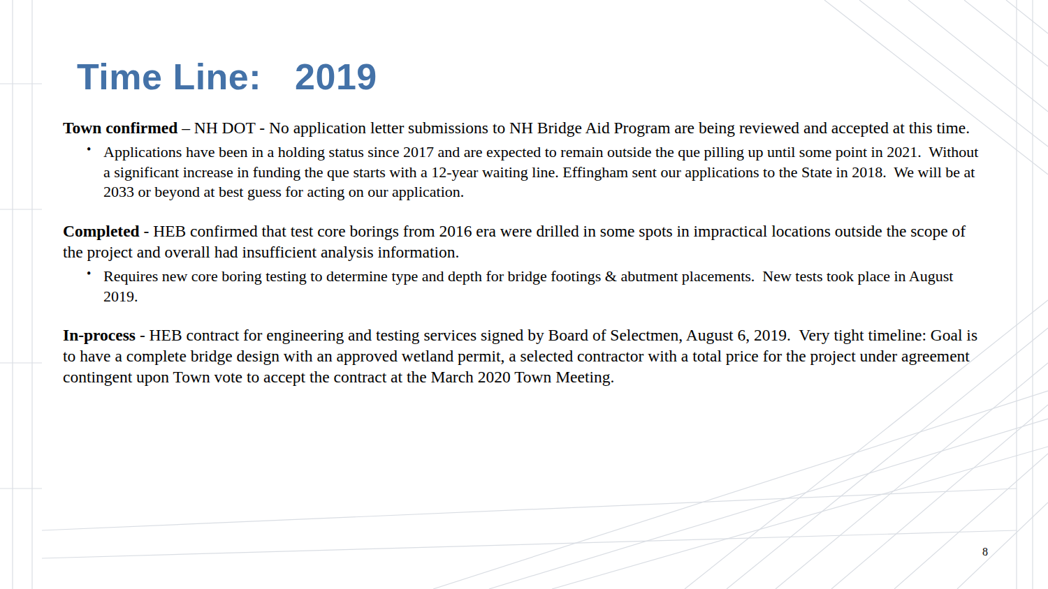Time Line: 2019
Town confirmed – NH DOT - No application letter submissions to NH Bridge Aid Program are being reviewed and accepted at this time.
Applications have been in a holding status since 2017 and are expected to remain outside the que pilling up until some point in 2021. Without a significant increase in funding the que starts with a 12-year waiting line. Effingham sent our applications to the State in 2018. We will be at 2033 or beyond at best guess for acting on our application.
Completed - HEB confirmed that test core borings from 2016 era were drilled in some spots in impractical locations outside the scope of the project and overall had insufficient analysis information.
Requires new core boring testing to determine type and depth for bridge footings & abutment placements. New tests took place in August 2019.
In-process - HEB contract for engineering and testing services signed by Board of Selectmen, August 6, 2019. Very tight timeline: Goal is to have a complete bridge design with an approved wetland permit, a selected contractor with a total price for the project under agreement contingent upon Town vote to accept the contract at the March 2020 Town Meeting.
8